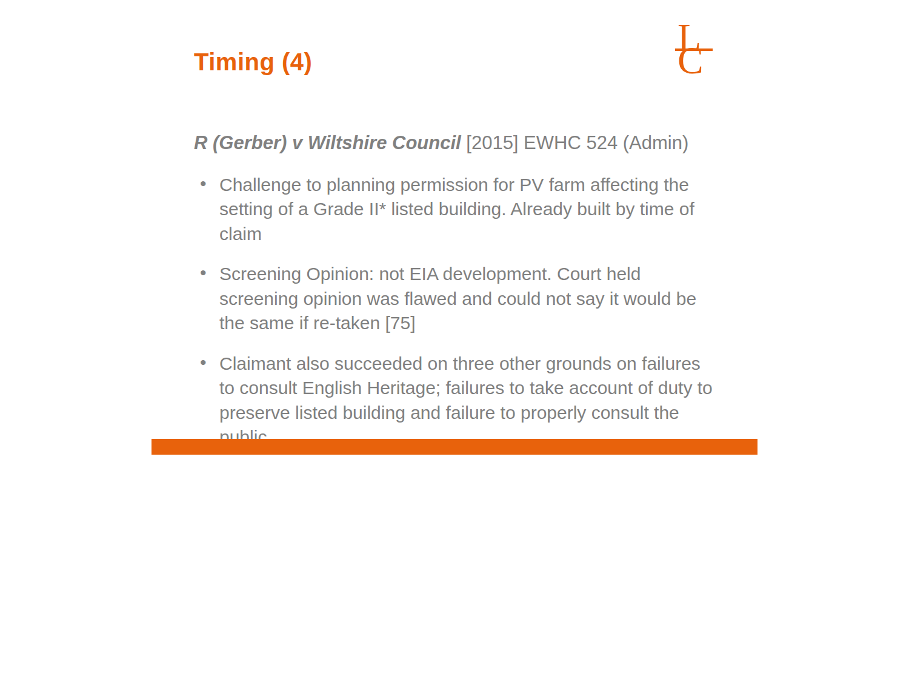L C
Timing (4)
R (Gerber) v Wiltshire Council [2015] EWHC 524 (Admin)
Challenge to planning permission for PV farm affecting the setting of a Grade II* listed building. Already built by time of claim
Screening Opinion: not EIA development. Court held screening opinion was flawed and could not say it would be the same if re-taken [75]
Claimant also succeeded on three other grounds on failures to consult English Heritage; failures to take account of duty to preserve listed building and failure to properly consult the public